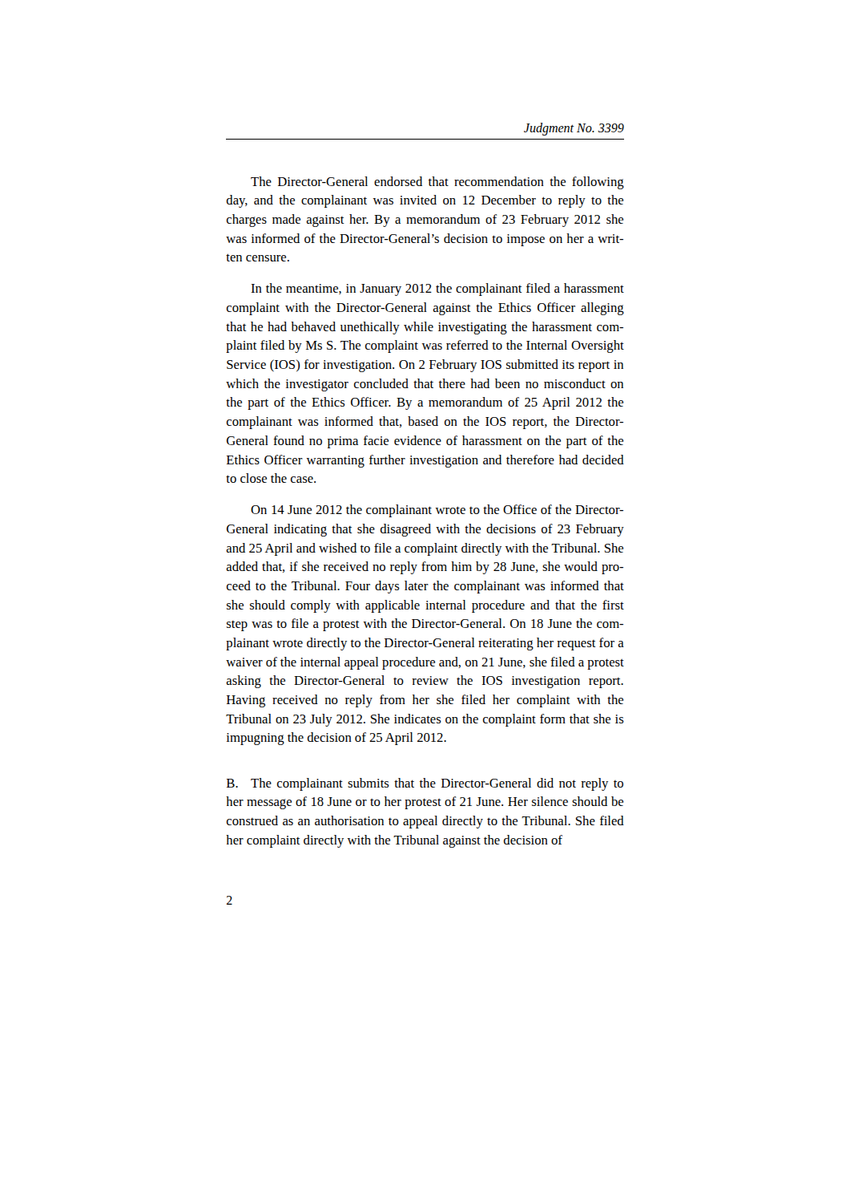Judgment No. 3399
The Director-General endorsed that recommendation the following day, and the complainant was invited on 12 December to reply to the charges made against her. By a memorandum of 23 February 2012 she was informed of the Director-General’s decision to impose on her a written censure.
In the meantime, in January 2012 the complainant filed a harassment complaint with the Director-General against the Ethics Officer alleging that he had behaved unethically while investigating the harassment complaint filed by Ms S. The complaint was referred to the Internal Oversight Service (IOS) for investigation. On 2 February IOS submitted its report in which the investigator concluded that there had been no misconduct on the part of the Ethics Officer. By a memorandum of 25 April 2012 the complainant was informed that, based on the IOS report, the Director-General found no prima facie evidence of harassment on the part of the Ethics Officer warranting further investigation and therefore had decided to close the case.
On 14 June 2012 the complainant wrote to the Office of the Director-General indicating that she disagreed with the decisions of 23 February and 25 April and wished to file a complaint directly with the Tribunal. She added that, if she received no reply from him by 28 June, she would proceed to the Tribunal. Four days later the complainant was informed that she should comply with applicable internal procedure and that the first step was to file a protest with the Director-General. On 18 June the complainant wrote directly to the Director-General reiterating her request for a waiver of the internal appeal procedure and, on 21 June, she filed a protest asking the Director-General to review the IOS investigation report. Having received no reply from her she filed her complaint with the Tribunal on 23 July 2012. She indicates on the complaint form that she is impugning the decision of 25 April 2012.
B. The complainant submits that the Director-General did not reply to her message of 18 June or to her protest of 21 June. Her silence should be construed as an authorisation to appeal directly to the Tribunal. She filed her complaint directly with the Tribunal against the decision of
2